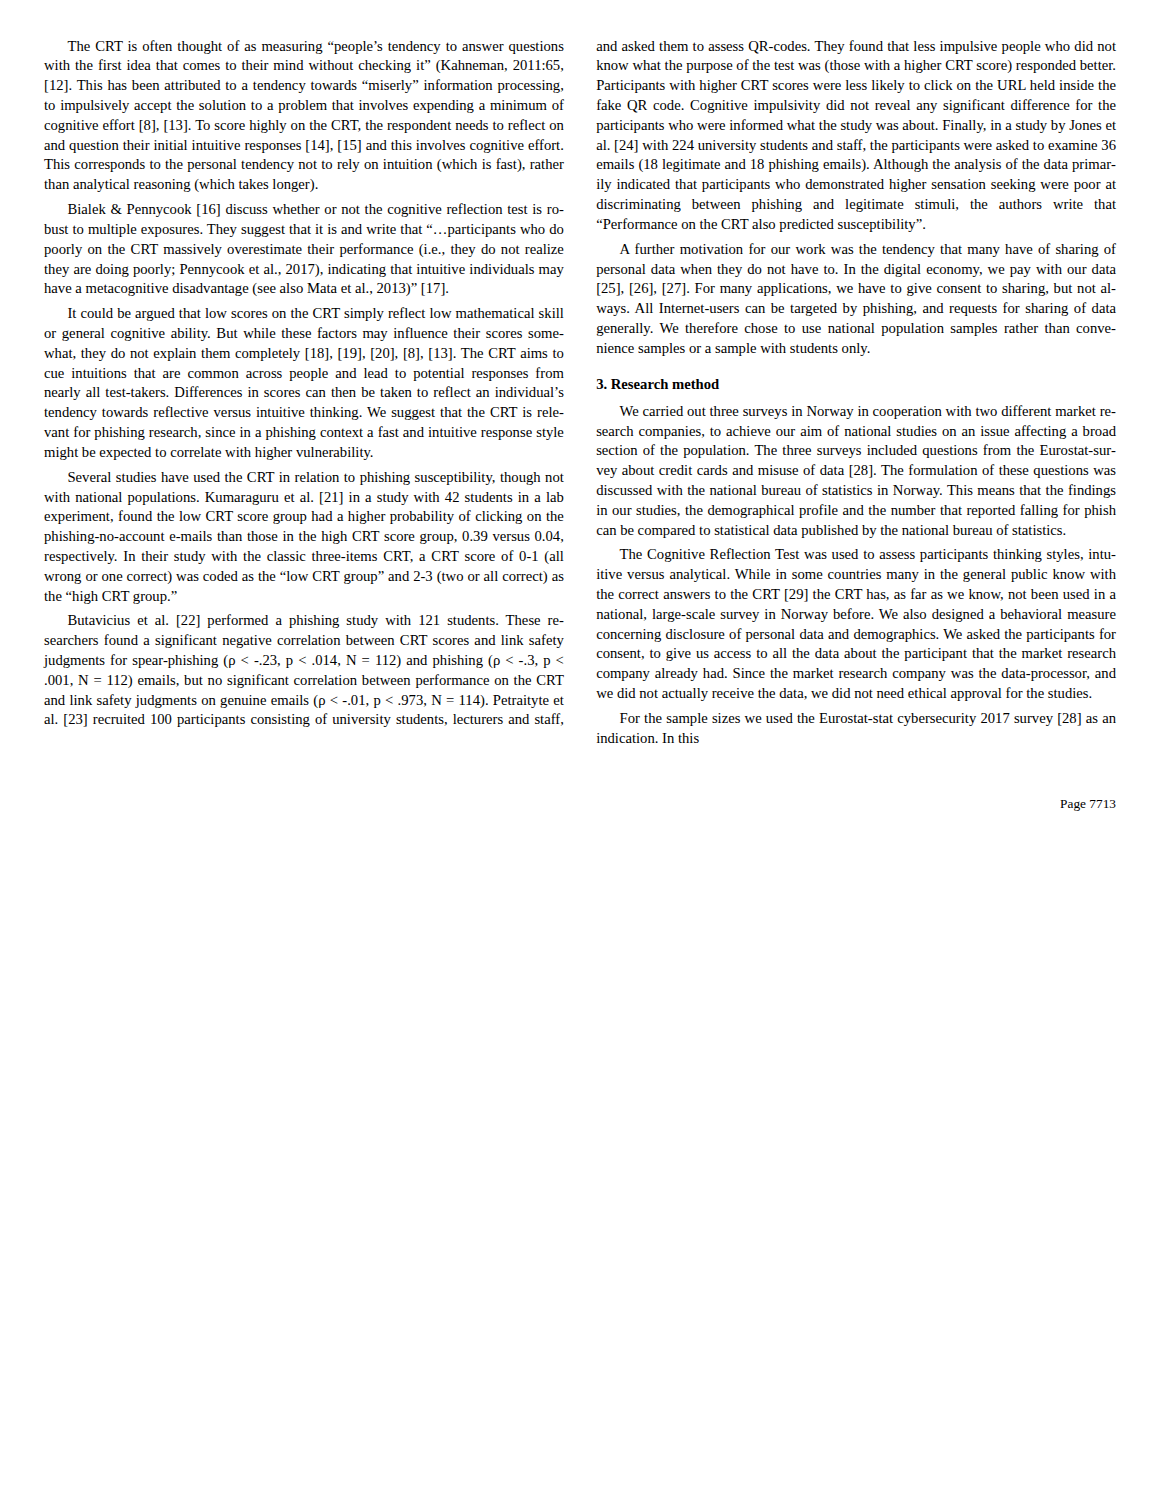The CRT is often thought of as measuring “people’s tendency to answer questions with the first idea that comes to their mind without checking it” (Kahneman, 2011:65, [12]. This has been attributed to a tendency towards “miserly” information processing, to impulsively accept the solution to a problem that involves expending a minimum of cognitive effort [8], [13]. To score highly on the CRT, the respondent needs to reflect on and question their initial intuitive responses [14], [15] and this involves cognitive effort. This corresponds to the personal tendency not to rely on intuition (which is fast), rather than analytical reasoning (which takes longer).
Bialek & Pennycook [16] discuss whether or not the cognitive reflection test is robust to multiple exposures. They suggest that it is and write that “…participants who do poorly on the CRT massively overestimate their performance (i.e., they do not realize they are doing poorly; Pennycook et al., 2017), indicating that intuitive individuals may have a metacognitive disadvantage (see also Mata et al., 2013)” [17].
It could be argued that low scores on the CRT simply reflect low mathematical skill or general cognitive ability. But while these factors may influence their scores somewhat, they do not explain them completely [18], [19], [20], [8], [13]. The CRT aims to cue intuitions that are common across people and lead to potential responses from nearly all test-takers. Differences in scores can then be taken to reflect an individual’s tendency towards reflective versus intuitive thinking. We suggest that the CRT is relevant for phishing research, since in a phishing context a fast and intuitive response style might be expected to correlate with higher vulnerability.
Several studies have used the CRT in relation to phishing susceptibility, though not with national populations. Kumaraguru et al. [21] in a study with 42 students in a lab experiment, found the low CRT score group had a higher probability of clicking on the phishing-no-account e-mails than those in the high CRT score group, 0.39 versus 0.04, respectively. In their study with the classic three-items CRT, a CRT score of 0-1 (all wrong or one correct) was coded as the “low CRT group” and 2-3 (two or all correct) as the “high CRT group.”
Butavicius et al. [22] performed a phishing study with 121 students. These researchers found a significant negative correlation between CRT scores and link safety judgments for spear-phishing (ρ < -.23, p < .014, N = 112) and phishing (ρ < -.3, p < .001, N = 112) emails, but no significant correlation between performance on the CRT and link safety judgments on genuine emails (ρ < -.01, p < .973, N = 114). Petraityte et al. [23] recruited 100 participants consisting of university students, lecturers and staff, and asked them to assess QR-codes. They found that less impulsive people who did not know what the purpose of the test was (those with a higher CRT score) responded better. Participants with higher CRT scores were less likely to click on the URL held inside the fake QR code. Cognitive impulsivity did not reveal any significant difference for the participants who were informed what the study was about. Finally, in a study by Jones et al. [24] with 224 university students and staff, the participants were asked to examine 36 emails (18 legitimate and 18 phishing emails). Although the analysis of the data primarily indicated that participants who demonstrated higher sensation seeking were poor at discriminating between phishing and legitimate stimuli, the authors write that “Performance on the CRT also predicted susceptibility”.
A further motivation for our work was the tendency that many have of sharing of personal data when they do not have to. In the digital economy, we pay with our data [25], [26], [27]. For many applications, we have to give consent to sharing, but not always. All Internet-users can be targeted by phishing, and requests for sharing of data generally. We therefore chose to use national population samples rather than convenience samples or a sample with students only.
3. Research method
We carried out three surveys in Norway in cooperation with two different market research companies, to achieve our aim of national studies on an issue affecting a broad section of the population. The three surveys included questions from the Eurostat-survey about credit cards and misuse of data [28]. The formulation of these questions was discussed with the national bureau of statistics in Norway. This means that the findings in our studies, the demographical profile and the number that reported falling for phish can be compared to statistical data published by the national bureau of statistics.
The Cognitive Reflection Test was used to assess participants thinking styles, intuitive versus analytical. While in some countries many in the general public know with the correct answers to the CRT [29] the CRT has, as far as we know, not been used in a national, large-scale survey in Norway before. We also designed a behavioral measure concerning disclosure of personal data and demographics. We asked the participants for consent, to give us access to all the data about the participant that the market research company already had. Since the market research company was the data-processor, and we did not actually receive the data, we did not need ethical approval for the studies.
For the sample sizes we used the Eurostat-stat cybersecurity 2017 survey [28] as an indication. In this
Page 7713